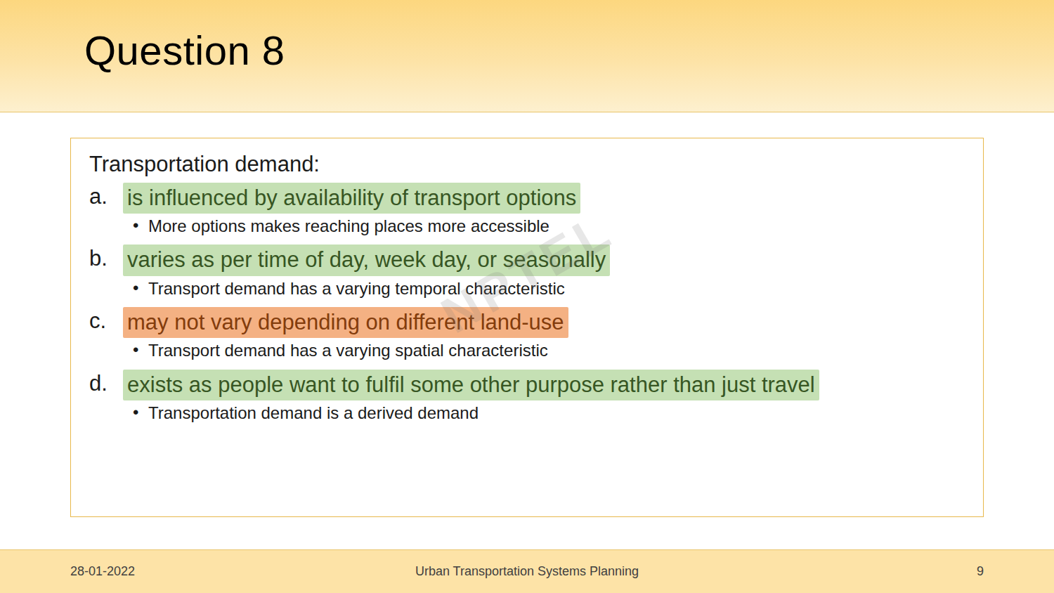Question 8
Transportation demand:
is influenced by availability of transport options
More options makes reaching places more accessible
varies as per time of day, week day, or seasonally
Transport demand has a varying temporal characteristic
may not vary depending on different land-use
Transport demand has a varying spatial characteristic
exists as people want to fulfil some other purpose rather than just travel
Transportation demand is a derived demand
NPTEL
28-01-2022 Urban Transportation Systems Planning 9